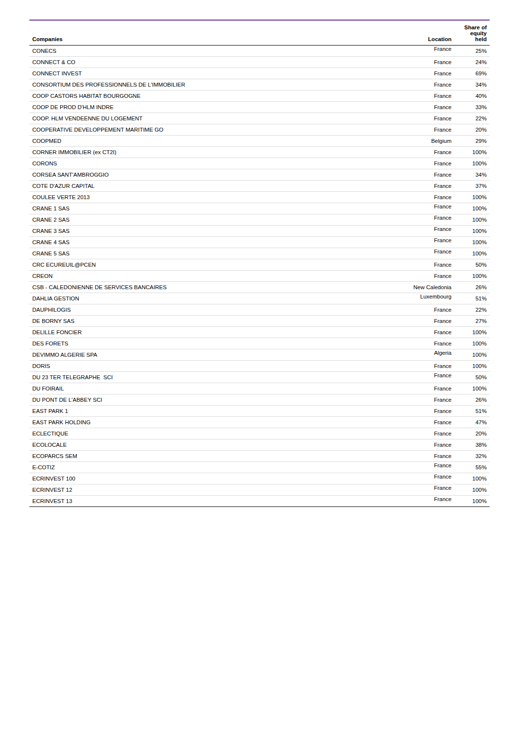| Companies | Location | Share of equity held |
| --- | --- | --- |
| CONECS | France | 25% |
| CONNECT & CO | France | 24% |
| CONNECT INVEST | France | 69% |
| CONSORTIUM DES PROFESSIONNELS DE L'IMMOBILIER | France | 34% |
| COOP CASTORS HABITAT BOURGOGNE | France | 40% |
| COOP DE PROD D'HLM INDRE | France | 33% |
| COOP. HLM VENDEENNE DU LOGEMENT | France | 22% |
| COOPERATIVE DEVELOPPEMENT MARITIME GO | France | 20% |
| COOPMED | Belgium | 29% |
| CORNER IMMOBILIER (ex CT2I) | France | 100% |
| CORONS | France | 100% |
| CORSEA SANT'AMBROGGIO | France | 34% |
| COTE D'AZUR CAPITAL | France | 37% |
| COULEE VERTE 2013 | France | 100% |
| CRANE 1 SAS | France | 100% |
| CRANE 2 SAS | France | 100% |
| CRANE 3 SAS | France | 100% |
| CRANE 4 SAS | France | 100% |
| CRANE 5 SAS | France | 100% |
| CRC ECUREUIL@PCEN | France | 50% |
| CREON | France | 100% |
| CSB - CALEDONIENNE DE SERVICES BANCAIRES | New Caledonia | 26% |
| DAHLIA GESTION | Luxembourg | 51% |
| DAUPHILOGIS | France | 22% |
| DE BORNY SAS | France | 27% |
| DELILLE FONCIER | France | 100% |
| DES FORETS | France | 100% |
| DEVIMMO ALGERIE SPA | Algeria | 100% |
| DORIS | France | 100% |
| DU 23 TER TELEGRAPHE SCI | France | 50% |
| DU FOIRAIL | France | 100% |
| DU PONT DE L'ABBEY SCI | France | 26% |
| EAST PARK 1 | France | 51% |
| EAST PARK HOLDING | France | 47% |
| ECLECTIQUE | France | 20% |
| ECOLOCALE | France | 38% |
| ECOPARCS SEM | France | 32% |
| E-COTIZ | France | 55% |
| ECRINVEST 100 | France | 100% |
| ECRINVEST 12 | France | 100% |
| ECRINVEST 13 | France | 100% |